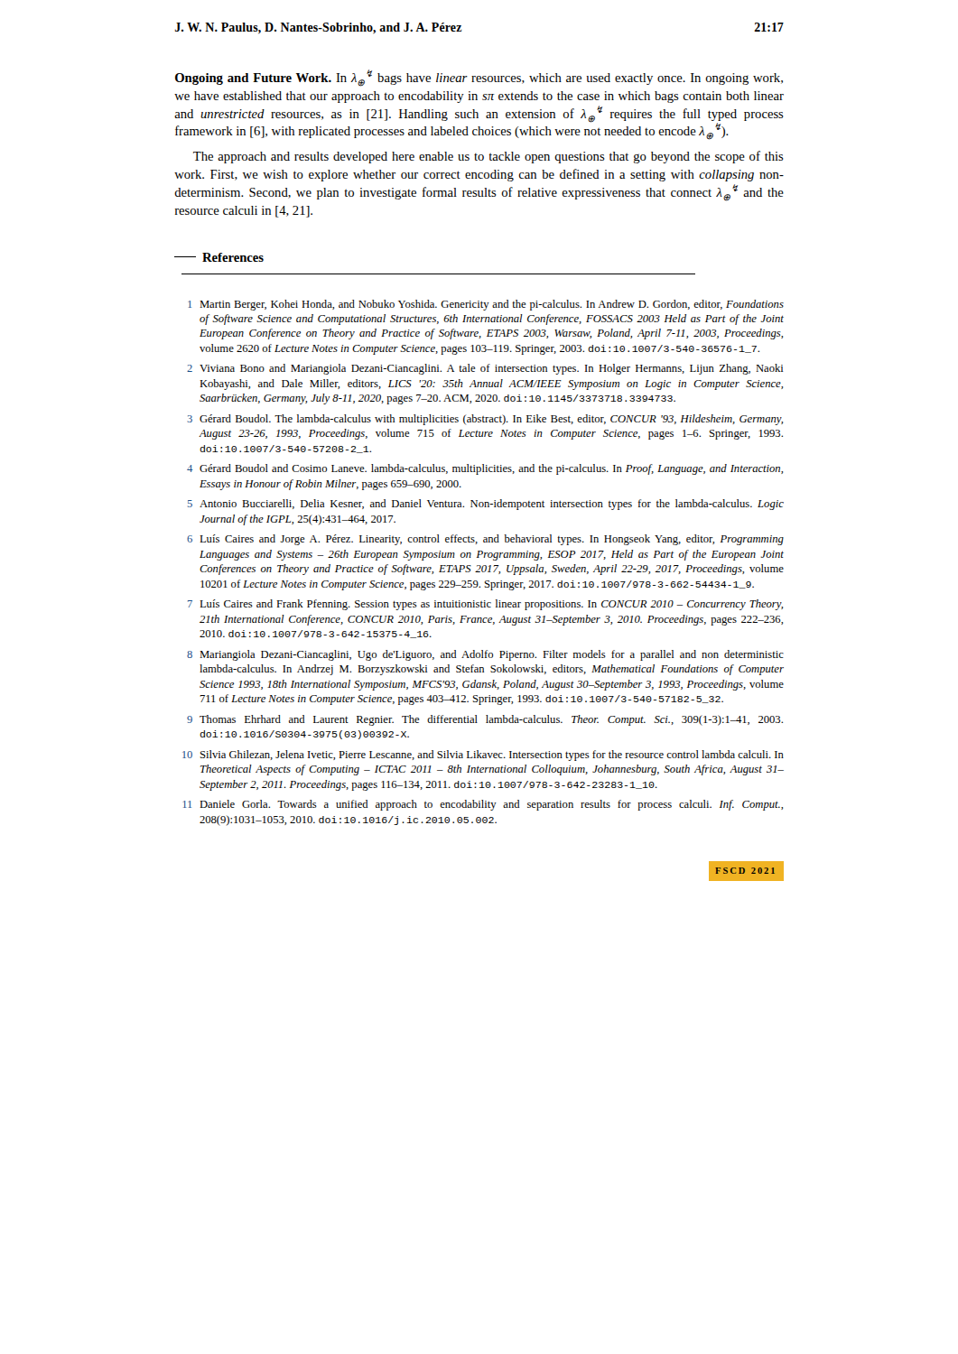J. W. N. Paulus, D. Nantes-Sobrinho, and J. A. Pérez 21:17
Ongoing and Future Work. In λ⊕↯ bags have linear resources, which are used exactly once. In ongoing work, we have established that our approach to encodability in sπ extends to the case in which bags contain both linear and unrestricted resources, as in [21]. Handling such an extension of λ⊕↯ requires the full typed process framework in [6], with replicated processes and labeled choices (which were not needed to encode λ⊕↯).
The approach and results developed here enable us to tackle open questions that go beyond the scope of this work. First, we wish to explore whether our correct encoding can be defined in a setting with collapsing non-determinism. Second, we plan to investigate formal results of relative expressiveness that connect λ⊕↯ and the resource calculi in [4, 21].
References
Martin Berger, Kohei Honda, and Nobuko Yoshida. Genericity and the pi-calculus. In Andrew D. Gordon, editor, Foundations of Software Science and Computational Structures, 6th International Conference, FOSSACS 2003 Held as Part of the Joint European Conference on Theory and Practice of Software, ETAPS 2003, Warsaw, Poland, April 7-11, 2003, Proceedings, volume 2620 of Lecture Notes in Computer Science, pages 103–119. Springer, 2003. doi:10.1007/3-540-36576-1_7.
Viviana Bono and Mariangiola Dezani-Ciancaglini. A tale of intersection types. In Holger Hermanns, Lijun Zhang, Naoki Kobayashi, and Dale Miller, editors, LICS '20: 35th Annual ACM/IEEE Symposium on Logic in Computer Science, Saarbrücken, Germany, July 8-11, 2020, pages 7–20. ACM, 2020. doi:10.1145/3373718.3394733.
Gérard Boudol. The lambda-calculus with multiplicities (abstract). In Eike Best, editor, CONCUR '93, Hildesheim, Germany, August 23-26, 1993, Proceedings, volume 715 of Lecture Notes in Computer Science, pages 1–6. Springer, 1993. doi:10.1007/3-540-57208-2_1.
Gérard Boudol and Cosimo Laneve. lambda-calculus, multiplicities, and the pi-calculus. In Proof, Language, and Interaction, Essays in Honour of Robin Milner, pages 659–690, 2000.
Antonio Bucciarelli, Delia Kesner, and Daniel Ventura. Non-idempotent intersection types for the lambda-calculus. Logic Journal of the IGPL, 25(4):431–464, 2017.
Luís Caires and Jorge A. Pérez. Linearity, control effects, and behavioral types. In Hongseok Yang, editor, Programming Languages and Systems – 26th European Symposium on Programming, ESOP 2017, Held as Part of the European Joint Conferences on Theory and Practice of Software, ETAPS 2017, Uppsala, Sweden, April 22-29, 2017, Proceedings, volume 10201 of Lecture Notes in Computer Science, pages 229–259. Springer, 2017. doi:10.1007/978-3-662-54434-1_9.
Luís Caires and Frank Pfenning. Session types as intuitionistic linear propositions. In CONCUR 2010 – Concurrency Theory, 21th International Conference, CONCUR 2010, Paris, France, August 31–September 3, 2010. Proceedings, pages 222–236, 2010. doi:10.1007/978-3-642-15375-4_16.
Mariangiola Dezani-Ciancaglini, Ugo de'Liguoro, and Adolfo Piperno. Filter models for a parallel and non deterministic lambda-calculus. In Andrzej M. Borzyszkowski and Stefan Sokolowski, editors, Mathematical Foundations of Computer Science 1993, 18th International Symposium, MFCS'93, Gdansk, Poland, August 30–September 3, 1993, Proceedings, volume 711 of Lecture Notes in Computer Science, pages 403–412. Springer, 1993. doi:10.1007/3-540-57182-5_32.
Thomas Ehrhard and Laurent Regnier. The differential lambda-calculus. Theor. Comput. Sci., 309(1-3):1–41, 2003. doi:10.1016/S0304-3975(03)00392-X.
Silvia Ghilezan, Jelena Ivetic, Pierre Lescanne, and Silvia Likavec. Intersection types for the resource control lambda calculi. In Theoretical Aspects of Computing – ICTAC 2011 – 8th International Colloquium, Johannesburg, South Africa, August 31–September 2, 2011. Proceedings, pages 116–134, 2011. doi:10.1007/978-3-642-23283-1_10.
Daniele Gorla. Towards a unified approach to encodability and separation results for process calculi. Inf. Comput., 208(9):1031–1053, 2010. doi:10.1016/j.ic.2010.05.002.
FSCD 2021